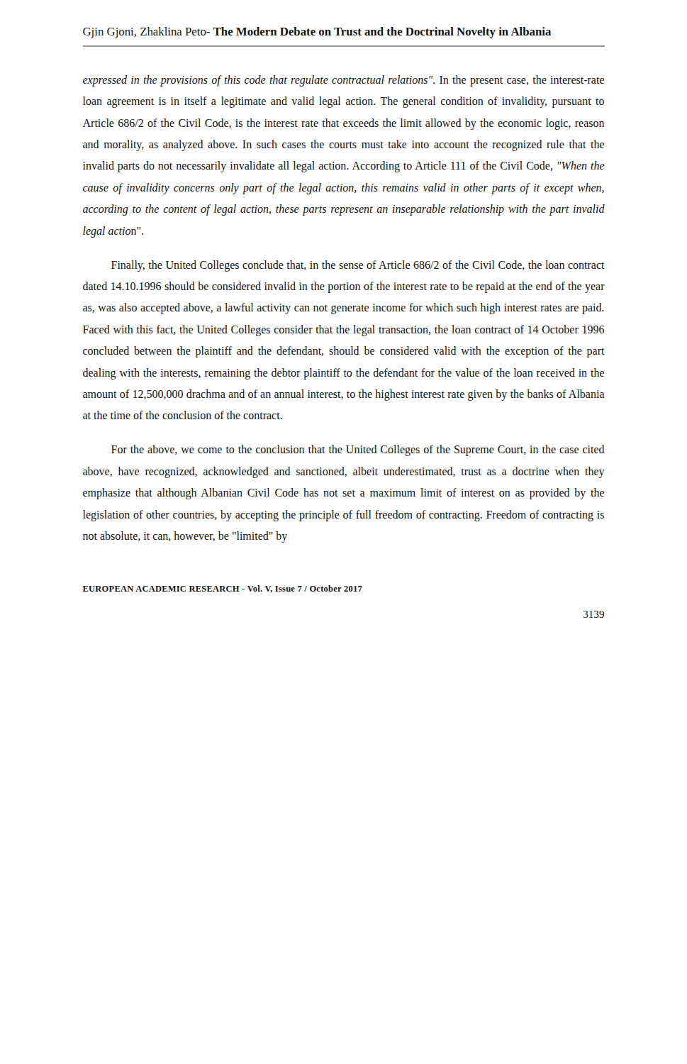Gjin Gjoni, Zhaklina Peto- The Modern Debate on Trust and the Doctrinal Novelty in Albania
expressed in the provisions of this code that regulate contractual relations". In the present case, the interest-rate loan agreement is in itself a legitimate and valid legal action. The general condition of invalidity, pursuant to Article 686/2 of the Civil Code, is the interest rate that exceeds the limit allowed by the economic logic, reason and morality, as analyzed above. In such cases the courts must take into account the recognized rule that the invalid parts do not necessarily invalidate all legal action. According to Article 111 of the Civil Code, "When the cause of invalidity concerns only part of the legal action, this remains valid in other parts of it except when, according to the content of legal action, these parts represent an inseparable relationship with the part invalid legal action".
Finally, the United Colleges conclude that, in the sense of Article 686/2 of the Civil Code, the loan contract dated 14.10.1996 should be considered invalid in the portion of the interest rate to be repaid at the end of the year as, was also accepted above, a lawful activity can not generate income for which such high interest rates are paid. Faced with this fact, the United Colleges consider that the legal transaction, the loan contract of 14 October 1996 concluded between the plaintiff and the defendant, should be considered valid with the exception of the part dealing with the interests, remaining the debtor plaintiff to the defendant for the value of the loan received in the amount of 12,500,000 drachma and of an annual interest, to the highest interest rate given by the banks of Albania at the time of the conclusion of the contract.
For the above, we come to the conclusion that the United Colleges of the Supreme Court, in the case cited above, have recognized, acknowledged and sanctioned, albeit underestimated, trust as a doctrine when they emphasize that although Albanian Civil Code has not set a maximum limit of interest on as provided by the legislation of other countries, by accepting the principle of full freedom of contracting. Freedom of contracting is not absolute, it can, however, be "limited" by
EUROPEAN ACADEMIC RESEARCH - Vol. V, Issue 7 / October 2017
3139